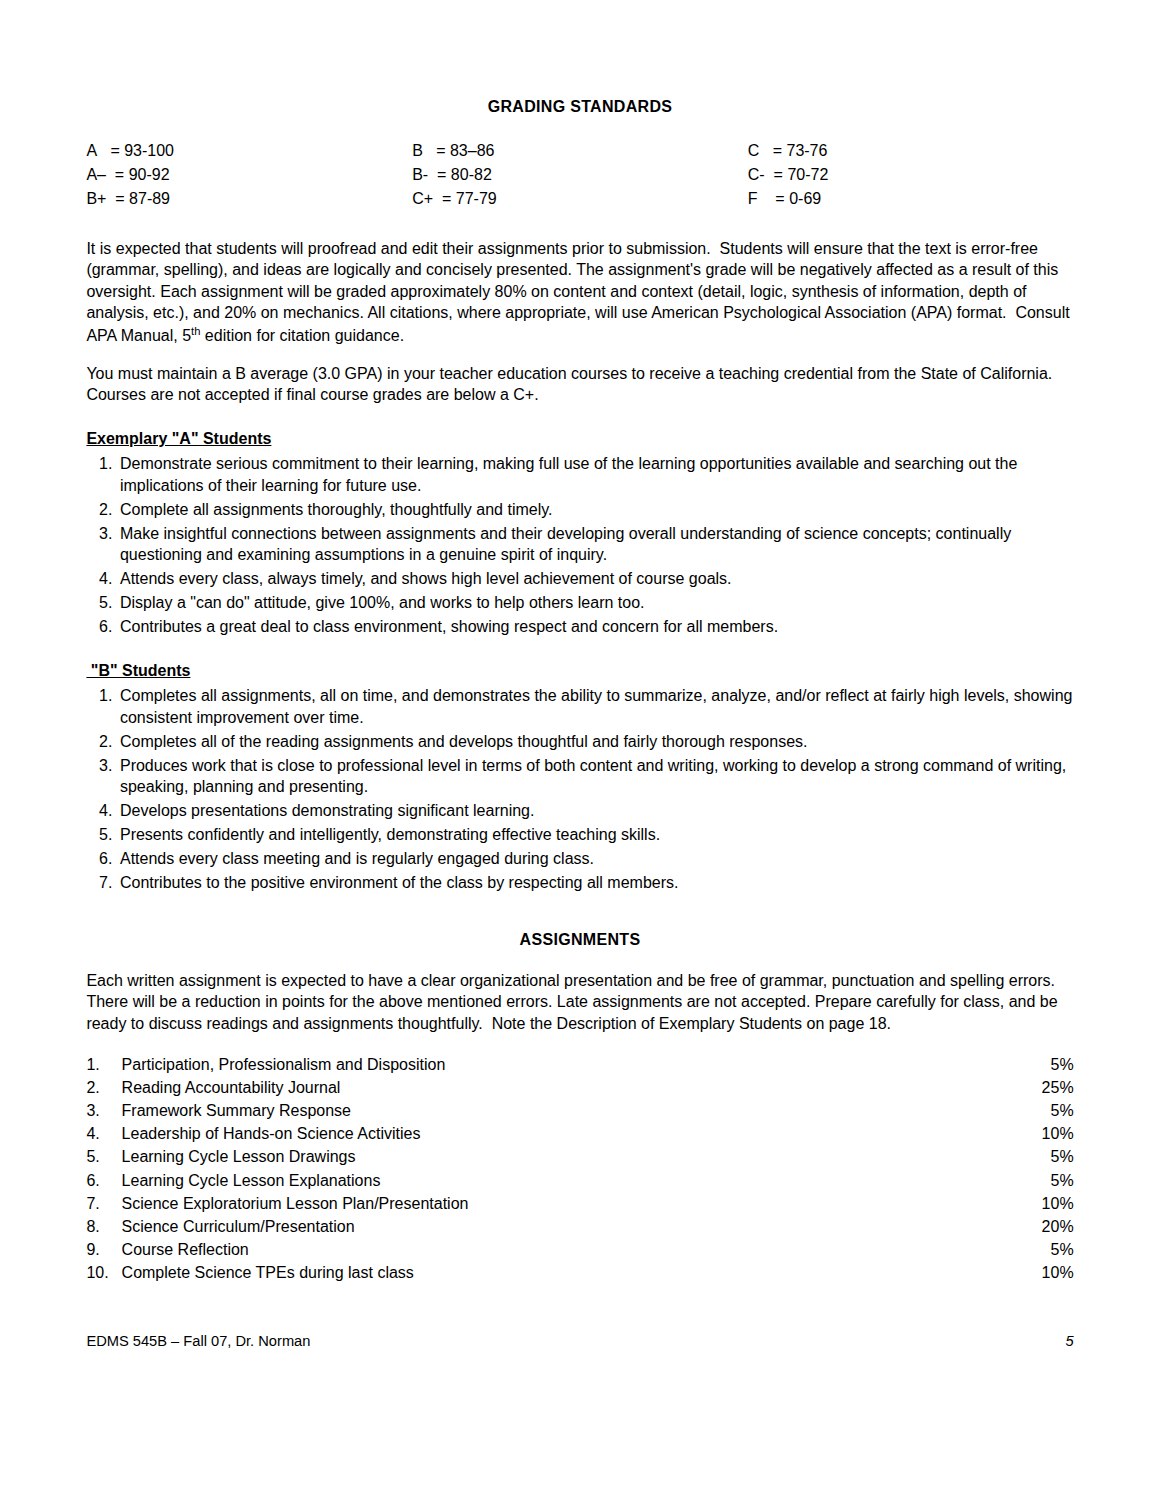GRADING STANDARDS
| A = 93-100 | B = 83–86 | C = 73-76 |
| A– = 90-92 | B- = 80-82 | C- = 70-72 |
| B+ = 87-89 | C+ = 77-79 | F = 0-69 |
It is expected that students will proofread and edit their assignments prior to submission. Students will ensure that the text is error-free (grammar, spelling), and ideas are logically and concisely presented. The assignment's grade will be negatively affected as a result of this oversight. Each assignment will be graded approximately 80% on content and context (detail, logic, synthesis of information, depth of analysis, etc.), and 20% on mechanics. All citations, where appropriate, will use American Psychological Association (APA) format. Consult APA Manual, 5th edition for citation guidance.
You must maintain a B average (3.0 GPA) in your teacher education courses to receive a teaching credential from the State of California. Courses are not accepted if final course grades are below a C+.
Exemplary "A" Students
Demonstrate serious commitment to their learning, making full use of the learning opportunities available and searching out the implications of their learning for future use.
Complete all assignments thoroughly, thoughtfully and timely.
Make insightful connections between assignments and their developing overall understanding of science concepts; continually questioning and examining assumptions in a genuine spirit of inquiry.
Attends every class, always timely, and shows high level achievement of course goals.
Display a "can do" attitude, give 100%, and works to help others learn too.
Contributes a great deal to class environment, showing respect and concern for all members.
"B" Students
Completes all assignments, all on time, and demonstrates the ability to summarize, analyze, and/or reflect at fairly high levels, showing consistent improvement over time.
Completes all of the reading assignments and develops thoughtful and fairly thorough responses.
Produces work that is close to professional level in terms of both content and writing, working to develop a strong command of writing, speaking, planning and presenting.
Develops presentations demonstrating significant learning.
Presents confidently and intelligently, demonstrating effective teaching skills.
Attends every class meeting and is regularly engaged during class.
Contributes to the positive environment of the class by respecting all members.
ASSIGNMENTS
Each written assignment is expected to have a clear organizational presentation and be free of grammar, punctuation and spelling errors. There will be a reduction in points for the above mentioned errors. Late assignments are not accepted. Prepare carefully for class, and be ready to discuss readings and assignments thoughtfully. Note the Description of Exemplary Students on page 18.
| 1. | Participation, Professionalism and Disposition | 5% |
| 2. | Reading Accountability Journal | 25% |
| 3. | Framework Summary Response | 5% |
| 4. | Leadership of Hands-on Science Activities | 10% |
| 5. | Learning Cycle Lesson Drawings | 5% |
| 6. | Learning Cycle Lesson Explanations | 5% |
| 7. | Science Exploratorium Lesson Plan/Presentation | 10% |
| 8. | Science Curriculum/Presentation | 20% |
| 9. | Course Reflection | 5% |
| 10. | Complete Science TPEs during last class | 10% |
EDMS 545B – Fall 07, Dr. Norman 5